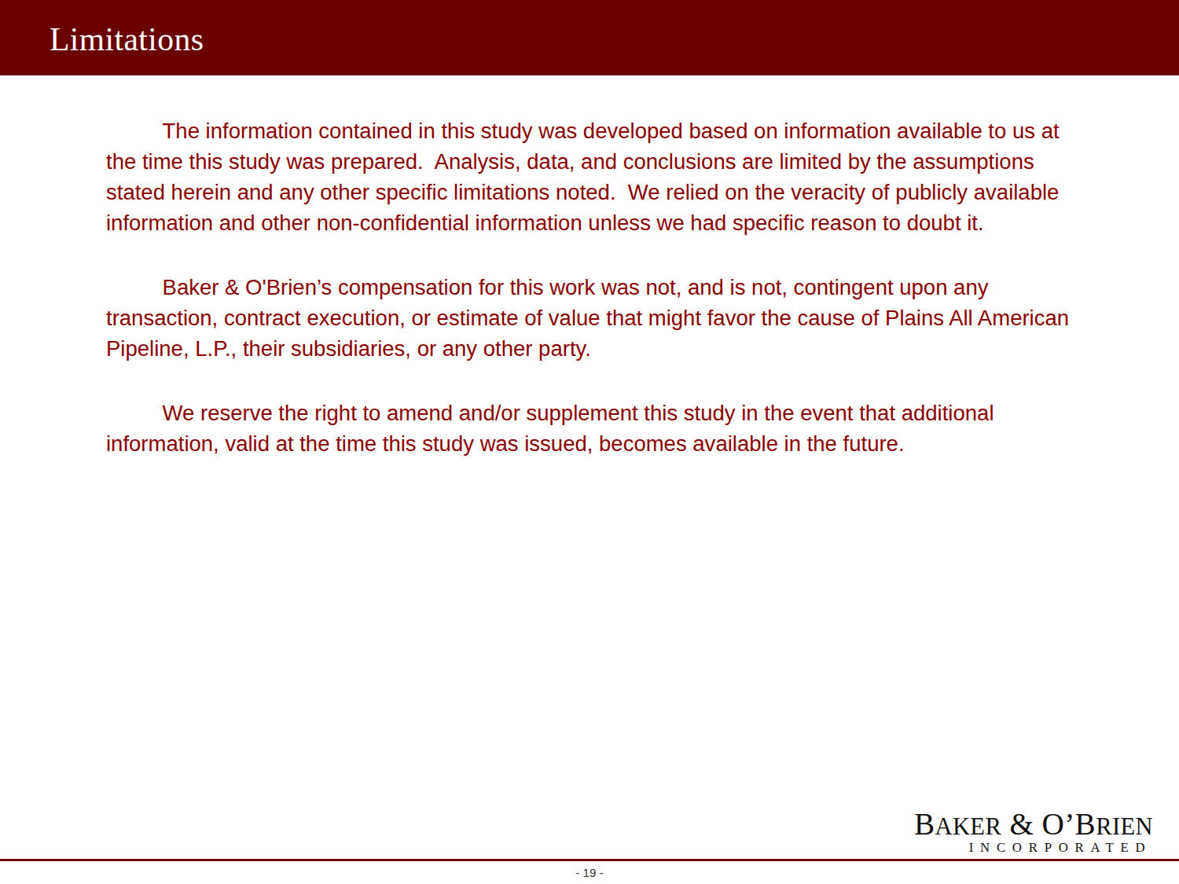Limitations
The information contained in this study was developed based on information available to us at the time this study was prepared. Analysis, data, and conclusions are limited by the assumptions stated herein and any other specific limitations noted. We relied on the veracity of publicly available information and other non-confidential information unless we had specific reason to doubt it.
Baker & O'Brien’s compensation for this work was not, and is not, contingent upon any transaction, contract execution, or estimate of value that might favor the cause of Plains All American Pipeline, L.P., their subsidiaries, or any other party.
We reserve the right to amend and/or supplement this study in the event that additional information, valid at the time this study was issued, becomes available in the future.
BAKER & O’BRIEN
INCORPORATED
- 19 -